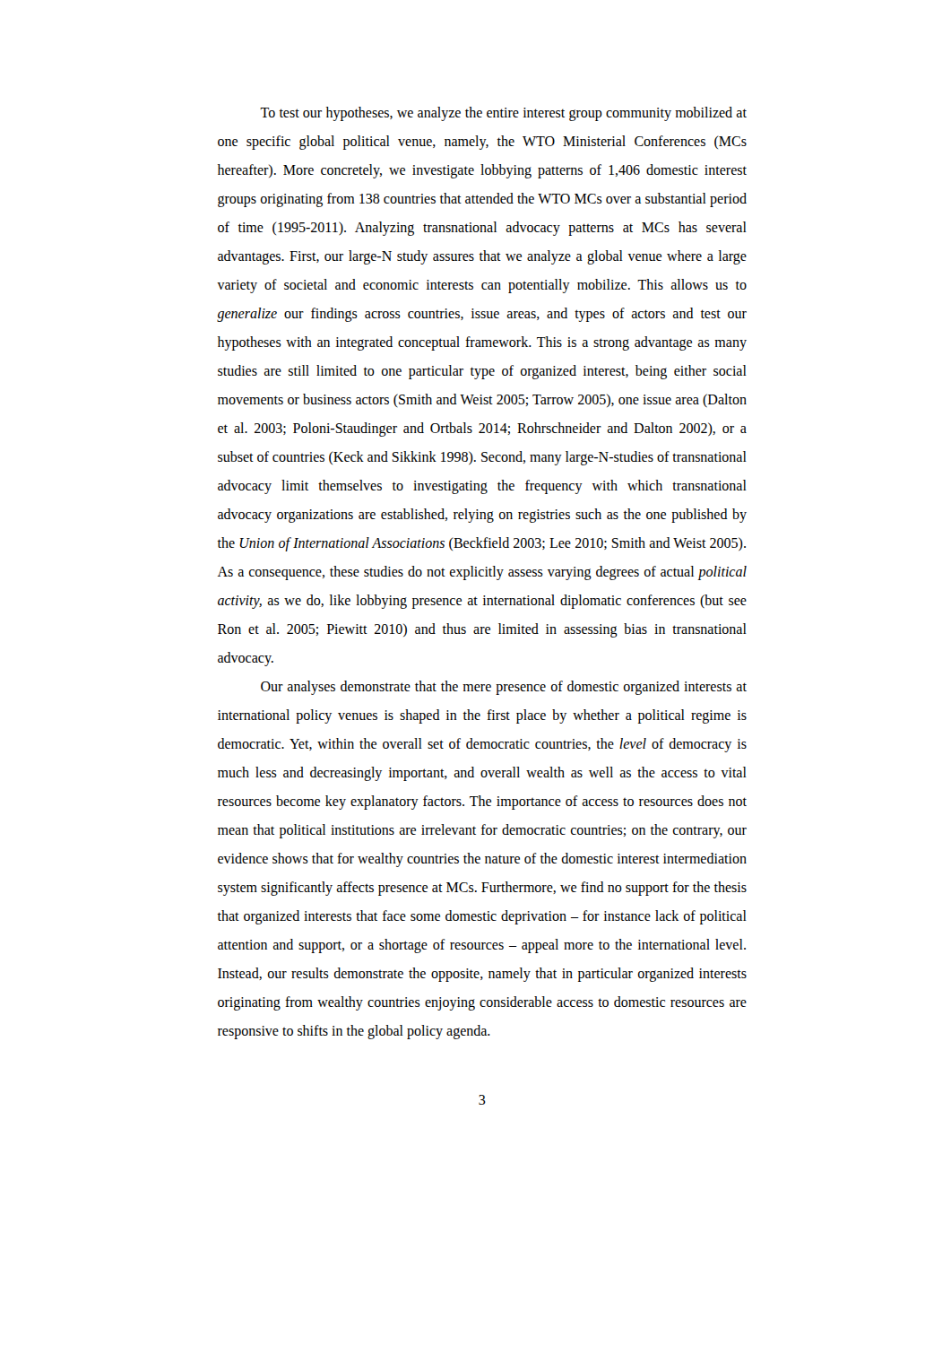To test our hypotheses, we analyze the entire interest group community mobilized at one specific global political venue, namely, the WTO Ministerial Conferences (MCs hereafter). More concretely, we investigate lobbying patterns of 1,406 domestic interest groups originating from 138 countries that attended the WTO MCs over a substantial period of time (1995-2011). Analyzing transnational advocacy patterns at MCs has several advantages. First, our large-N study assures that we analyze a global venue where a large variety of societal and economic interests can potentially mobilize. This allows us to generalize our findings across countries, issue areas, and types of actors and test our hypotheses with an integrated conceptual framework. This is a strong advantage as many studies are still limited to one particular type of organized interest, being either social movements or business actors (Smith and Weist 2005; Tarrow 2005), one issue area (Dalton et al. 2003; Poloni-Staudinger and Ortbals 2014; Rohrschneider and Dalton 2002), or a subset of countries (Keck and Sikkink 1998). Second, many large-N-studies of transnational advocacy limit themselves to investigating the frequency with which transnational advocacy organizations are established, relying on registries such as the one published by the Union of International Associations (Beckfield 2003; Lee 2010; Smith and Weist 2005). As a consequence, these studies do not explicitly assess varying degrees of actual political activity, as we do, like lobbying presence at international diplomatic conferences (but see Ron et al. 2005; Piewitt 2010) and thus are limited in assessing bias in transnational advocacy.
Our analyses demonstrate that the mere presence of domestic organized interests at international policy venues is shaped in the first place by whether a political regime is democratic. Yet, within the overall set of democratic countries, the level of democracy is much less and decreasingly important, and overall wealth as well as the access to vital resources become key explanatory factors. The importance of access to resources does not mean that political institutions are irrelevant for democratic countries; on the contrary, our evidence shows that for wealthy countries the nature of the domestic interest intermediation system significantly affects presence at MCs. Furthermore, we find no support for the thesis that organized interests that face some domestic deprivation – for instance lack of political attention and support, or a shortage of resources – appeal more to the international level. Instead, our results demonstrate the opposite, namely that in particular organized interests originating from wealthy countries enjoying considerable access to domestic resources are responsive to shifts in the global policy agenda.
3